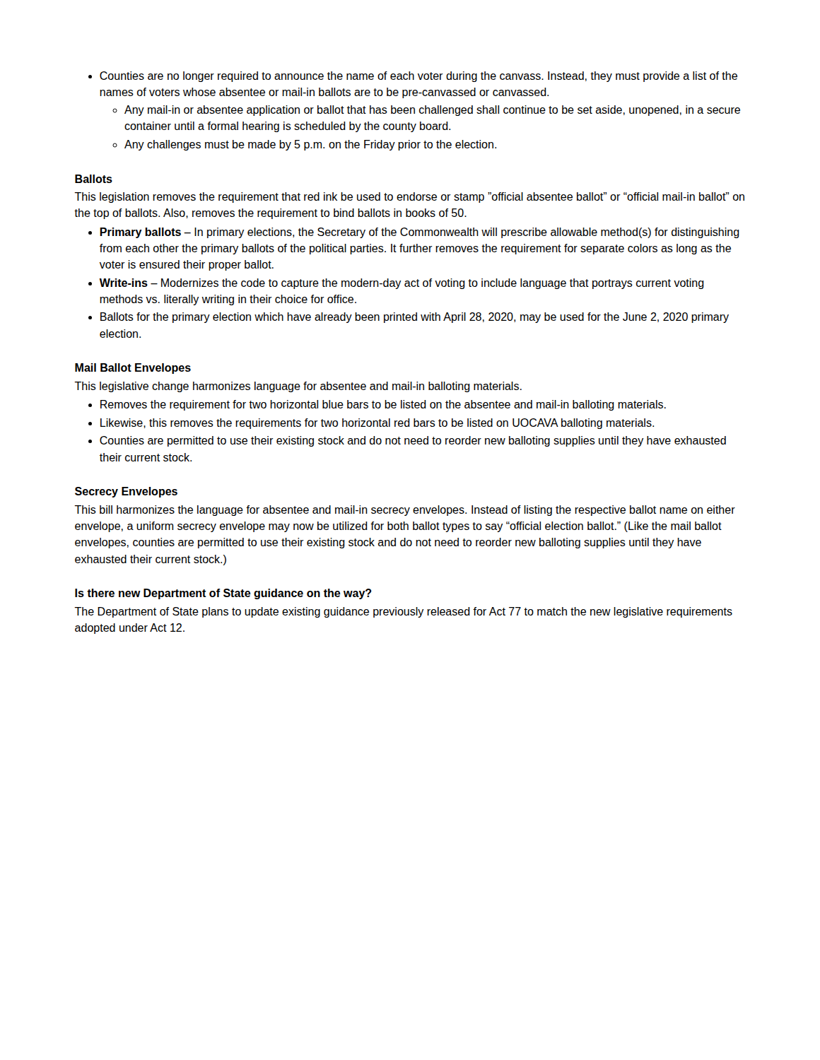Counties are no longer required to announce the name of each voter during the canvass. Instead, they must provide a list of the names of voters whose absentee or mail-in ballots are to be pre-canvassed or canvassed.
Any mail-in or absentee application or ballot that has been challenged shall continue to be set aside, unopened, in a secure container until a formal hearing is scheduled by the county board.
Any challenges must be made by 5 p.m. on the Friday prior to the election.
Ballots
This legislation removes the requirement that red ink be used to endorse or stamp ”official absentee ballot” or “official mail-in ballot” on the top of ballots. Also, removes the requirement to bind ballots in books of 50.
Primary ballots – In primary elections, the Secretary of the Commonwealth will prescribe allowable method(s) for distinguishing from each other the primary ballots of the political parties. It further removes the requirement for separate colors as long as the voter is ensured their proper ballot.
Write-ins – Modernizes the code to capture the modern-day act of voting to include language that portrays current voting methods vs. literally writing in their choice for office.
Ballots for the primary election which have already been printed with April 28, 2020, may be used for the June 2, 2020 primary election.
Mail Ballot Envelopes
This legislative change harmonizes language for absentee and mail-in balloting materials.
Removes the requirement for two horizontal blue bars to be listed on the absentee and mail-in balloting materials.
Likewise, this removes the requirements for two horizontal red bars to be listed on UOCAVA balloting materials.
Counties are permitted to use their existing stock and do not need to reorder new balloting supplies until they have exhausted their current stock.
Secrecy Envelopes
This bill harmonizes the language for absentee and mail-in secrecy envelopes. Instead of listing the respective ballot name on either envelope, a uniform secrecy envelope may now be utilized for both ballot types to say “official election ballot.” (Like the mail ballot envelopes, counties are permitted to use their existing stock and do not need to reorder new balloting supplies until they have exhausted their current stock.)
Is there new Department of State guidance on the way?
The Department of State plans to update existing guidance previously released for Act 77 to match the new legislative requirements adopted under Act 12.